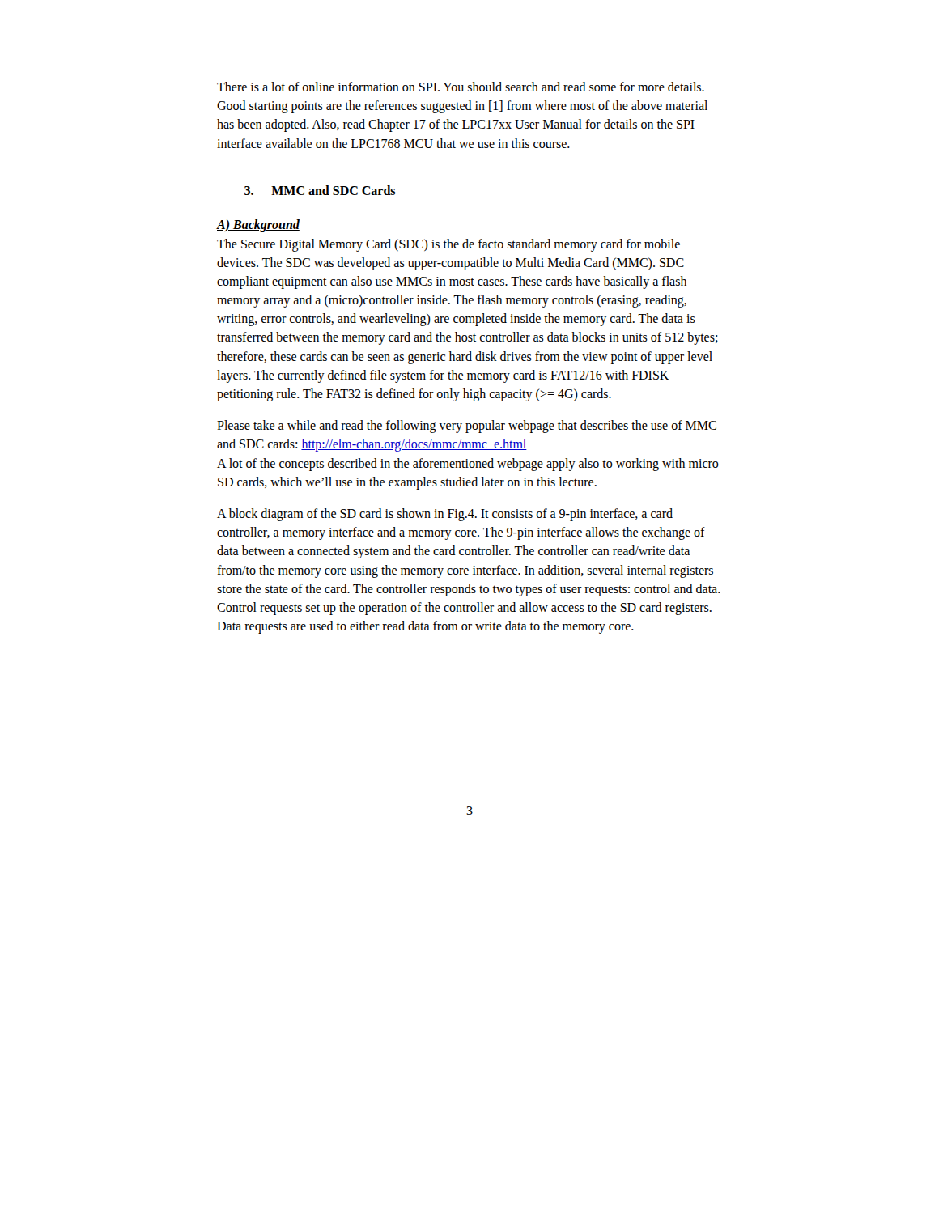There is a lot of online information on SPI. You should search and read some for more details. Good starting points are the references suggested in [1] from where most of the above material has been adopted. Also, read Chapter 17 of the LPC17xx User Manual for details on the SPI interface available on the LPC1768 MCU that we use in this course.
3. MMC and SDC Cards
A) Background
The Secure Digital Memory Card (SDC) is the de facto standard memory card for mobile devices. The SDC was developed as upper-compatible to Multi Media Card (MMC). SDC compliant equipment can also use MMCs in most cases. These cards have basically a flash memory array and a (micro)controller inside. The flash memory controls (erasing, reading, writing, error controls, and wearleveling) are completed inside the memory card. The data is transferred between the memory card and the host controller as data blocks in units of 512 bytes; therefore, these cards can be seen as generic hard disk drives from the view point of upper level layers. The currently defined file system for the memory card is FAT12/16 with FDISK petitioning rule. The FAT32 is defined for only high capacity (>= 4G) cards.
Please take a while and read the following very popular webpage that describes the use of MMC and SDC cards: http://elm-chan.org/docs/mmc/mmc_e.html
A lot of the concepts described in the aforementioned webpage apply also to working with micro SD cards, which we’ll use in the examples studied later on in this lecture.
A block diagram of the SD card is shown in Fig.4. It consists of a 9-pin interface, a card controller, a memory interface and a memory core. The 9-pin interface allows the exchange of data between a connected system and the card controller. The controller can read/write data from/to the memory core using the memory core interface. In addition, several internal registers store the state of the card. The controller responds to two types of user requests: control and data. Control requests set up the operation of the controller and allow access to the SD card registers. Data requests are used to either read data from or write data to the memory core.
3